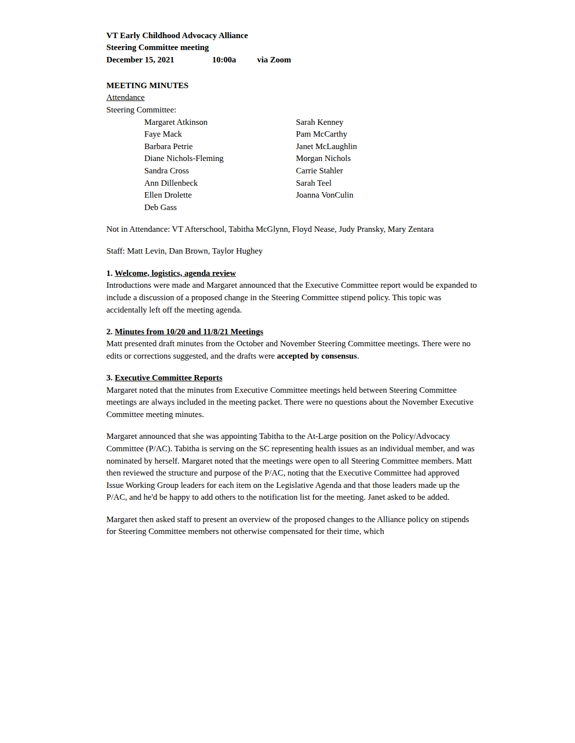VT Early Childhood Advocacy Alliance
Steering Committee meeting
December 15, 202110:00a via Zoom
MEETING MINUTES
Attendance
Steering Committee:
| Margaret Atkinson | Sarah Kenney |
| Faye Mack | Pam McCarthy |
| Barbara Petrie | Janet McLaughlin |
| Diane Nichols-Fleming | Morgan Nichols |
| Sandra Cross | Carrie Stahler |
| Ann Dillenbeck | Sarah Teel |
| Ellen Drolette | Joanna VonCulin |
| Deb Gass | |
Not in Attendance: VT Afterschool, Tabitha McGlynn, Floyd Nease, Judy Pransky, Mary Zentara
Staff: Matt Levin, Dan Brown, Taylor Hughey
1. Welcome, logistics, agenda review
Introductions were made and Margaret announced that the Executive Committee report would be expanded to include a discussion of a proposed change in the Steering Committee stipend policy. This topic was accidentally left off the meeting agenda.
2. Minutes from 10/20 and 11/8/21 Meetings
Matt presented draft minutes from the October and November Steering Committee meetings. There were no edits or corrections suggested, and the drafts were accepted by consensus.
3. Executive Committee Reports
Margaret noted that the minutes from Executive Committee meetings held between Steering Committee meetings are always included in the meeting packet. There were no questions about the November Executive Committee meeting minutes.
Margaret announced that she was appointing Tabitha to the At-Large position on the Policy/Advocacy Committee (P/AC). Tabitha is serving on the SC representing health issues as an individual member, and was nominated by herself. Margaret noted that the meetings were open to all Steering Committee members. Matt then reviewed the structure and purpose of the P/AC, noting that the Executive Committee had approved Issue Working Group leaders for each item on the Legislative Agenda and that those leaders made up the P/AC, and he'd be happy to add others to the notification list for the meeting. Janet asked to be added.
Margaret then asked staff to present an overview of the proposed changes to the Alliance policy on stipends for Steering Committee members not otherwise compensated for their time, which